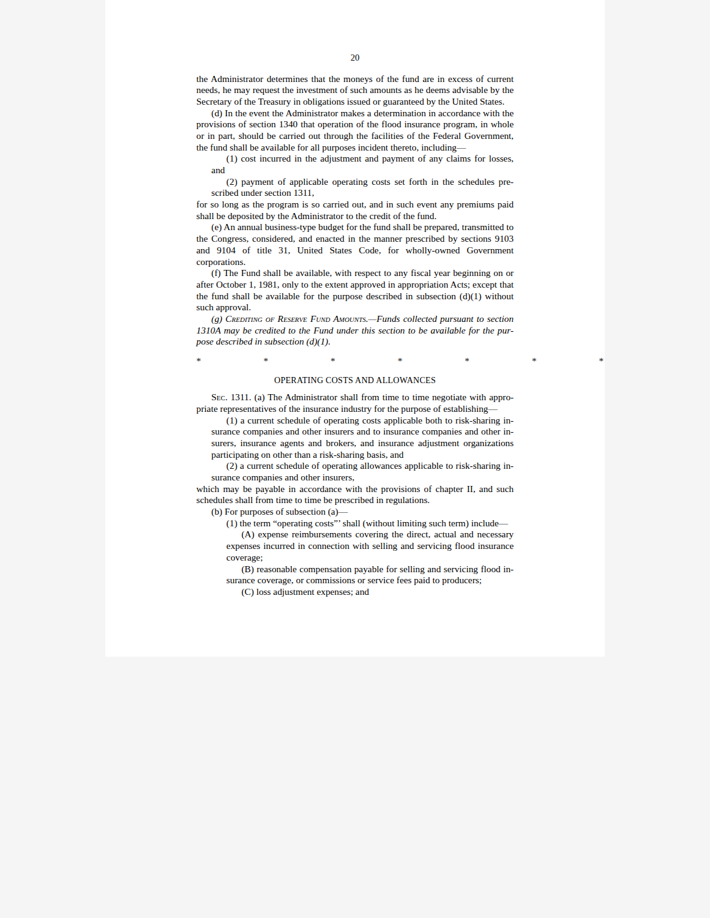20
the Administrator determines that the moneys of the fund are in excess of current needs, he may request the investment of such amounts as he deems advisable by the Secretary of the Treasury in obligations issued or guaranteed by the United States.
(d) In the event the Administrator makes a determination in accordance with the provisions of section 1340 that operation of the flood insurance program, in whole or in part, should be carried out through the facilities of the Federal Government, the fund shall be available for all purposes incident thereto, including—
(1) cost incurred in the adjustment and payment of any claims for losses, and
(2) payment of applicable operating costs set forth in the schedules prescribed under section 1311,
for so long as the program is so carried out, and in such event any premiums paid shall be deposited by the Administrator to the credit of the fund.
(e) An annual business-type budget for the fund shall be prepared, transmitted to the Congress, considered, and enacted in the manner prescribed by sections 9103 and 9104 of title 31, United States Code, for wholly-owned Government corporations.
(f) The Fund shall be available, with respect to any fiscal year beginning on or after October 1, 1981, only to the extent approved in appropriation Acts; except that the fund shall be available for the purpose described in subsection (d)(1) without such approval.
(g) Crediting of Reserve Fund Amounts.—Funds collected pursuant to section 1310A may be credited to the Fund under this section to be available for the purpose described in subsection (d)(1).
* * * * * * *
OPERATING COSTS AND ALLOWANCES
Sec. 1311. (a) The Administrator shall from time to time negotiate with appropriate representatives of the insurance industry for the purpose of establishing—
(1) a current schedule of operating costs applicable both to risk-sharing insurance companies and other insurers and to insurance companies and other insurers, insurance agents and brokers, and insurance adjustment organizations participating on other than a risk-sharing basis, and
(2) a current schedule of operating allowances applicable to risk-sharing insurance companies and other insurers,
which may be payable in accordance with the provisions of chapter II, and such schedules shall from time to time be prescribed in regulations.
(b) For purposes of subsection (a)—
(1) the term “operating costs”’ shall (without limiting such term) include—
(A) expense reimbursements covering the direct, actual and necessary expenses incurred in connection with selling and servicing flood insurance coverage;
(B) reasonable compensation payable for selling and servicing flood insurance coverage, or commissions or service fees paid to producers;
(C) loss adjustment expenses; and